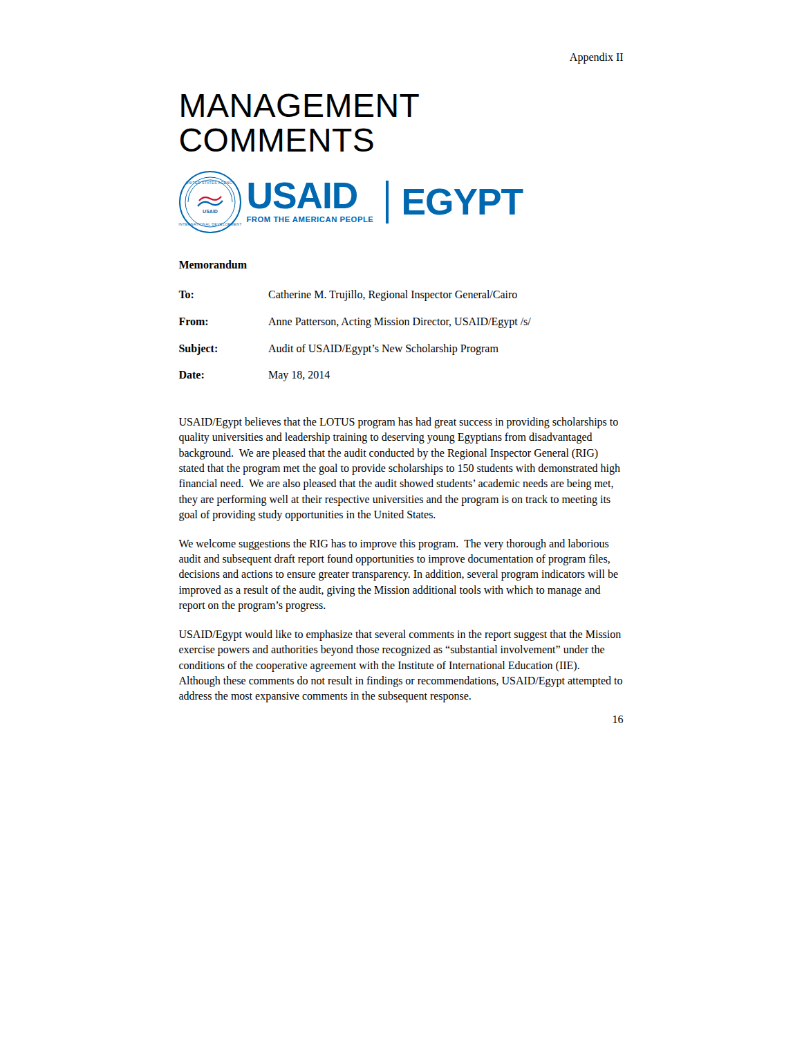Appendix II
MANAGEMENT COMMENTS
UNITED STATES AGENCY INTERNATIONAL DEVELOPMENT USAID
USAID
FROM THE AMERICAN PEOPLE
EGYPT
Memorandum
| To: | Catherine M. Trujillo, Regional Inspector General/Cairo |
| From: | Anne Patterson, Acting Mission Director, USAID/Egypt /s/ |
| Subject: | Audit of USAID/Egypt’s New Scholarship Program |
| Date: | May 18, 2014 |
USAID/Egypt believes that the LOTUS program has had great success in providing scholarships to quality universities and leadership training to deserving young Egyptians from disadvantaged background. We are pleased that the audit conducted by the Regional Inspector General (RIG) stated that the program met the goal to provide scholarships to 150 students with demonstrated high financial need. We are also pleased that the audit showed students’ academic needs are being met, they are performing well at their respective universities and the program is on track to meeting its goal of providing study opportunities in the United States.
We welcome suggestions the RIG has to improve this program. The very thorough and laborious audit and subsequent draft report found opportunities to improve documentation of program files, decisions and actions to ensure greater transparency. In addition, several program indicators will be improved as a result of the audit, giving the Mission additional tools with which to manage and report on the program’s progress.
USAID/Egypt would like to emphasize that several comments in the report suggest that the Mission exercise powers and authorities beyond those recognized as “substantial involvement” under the conditions of the cooperative agreement with the Institute of International Education (IIE). Although these comments do not result in findings or recommendations, USAID/Egypt attempted to address the most expansive comments in the subsequent response.
16